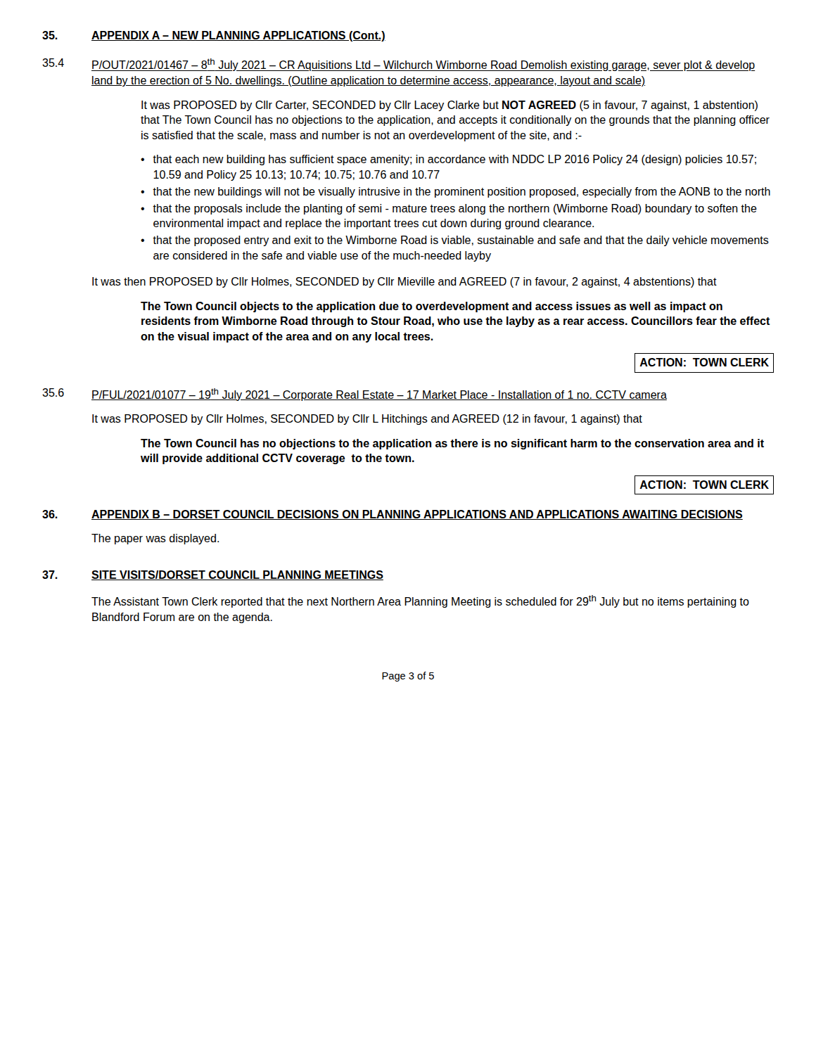35.
APPENDIX A – NEW PLANNING APPLICATIONS (Cont.)
35.4
P/OUT/2021/01467 – 8th July 2021 – CR Aquisitions Ltd – Wilchurch Wimborne Road Demolish existing garage, sever plot & develop land by the erection of 5 No. dwellings. (Outline application to determine access, appearance, layout and scale)
It was PROPOSED by Cllr Carter, SECONDED by Cllr Lacey Clarke but NOT AGREED (5 in favour, 7 against, 1 abstention) that The Town Council has no objections to the application, and accepts it conditionally on the grounds that the planning officer is satisfied that the scale, mass and number is not an overdevelopment of the site, and :-
that each new building has sufficient space amenity; in accordance with NDDC LP 2016 Policy 24 (design) policies 10.57; 10.59 and Policy 25 10.13; 10.74; 10.75; 10.76 and 10.77
that the new buildings will not be visually intrusive in the prominent position proposed, especially from the AONB to the north
that the proposals include the planting of semi - mature trees along the northern (Wimborne Road) boundary to soften the environmental impact and replace the important trees cut down during ground clearance.
that the proposed entry and exit to the Wimborne Road is viable, sustainable and safe and that the daily vehicle movements are considered in the safe and viable use of the much-needed layby
It was then PROPOSED by Cllr Holmes, SECONDED by Cllr Mieville and AGREED (7 in favour, 2 against, 4 abstentions) that
The Town Council objects to the application due to overdevelopment and access issues as well as impact on residents from Wimborne Road through to Stour Road, who use the layby as a rear access. Councillors fear the effect on the visual impact of the area and on any local trees.
ACTION: TOWN CLERK
35.6
P/FUL/2021/01077 – 19th July 2021 – Corporate Real Estate – 17 Market Place - Installation of 1 no. CCTV camera
It was PROPOSED by Cllr Holmes, SECONDED by Cllr L Hitchings and AGREED (12 in favour, 1 against) that
The Town Council has no objections to the application as there is no significant harm to the conservation area and it will provide additional CCTV coverage to the town.
ACTION: TOWN CLERK
36.
APPENDIX B – DORSET COUNCIL DECISIONS ON PLANNING APPLICATIONS AND APPLICATIONS AWAITING DECISIONS
The paper was displayed.
37.
SITE VISITS/DORSET COUNCIL PLANNING MEETINGS
The Assistant Town Clerk reported that the next Northern Area Planning Meeting is scheduled for 29th July but no items pertaining to Blandford Forum are on the agenda.
Page 3 of 5